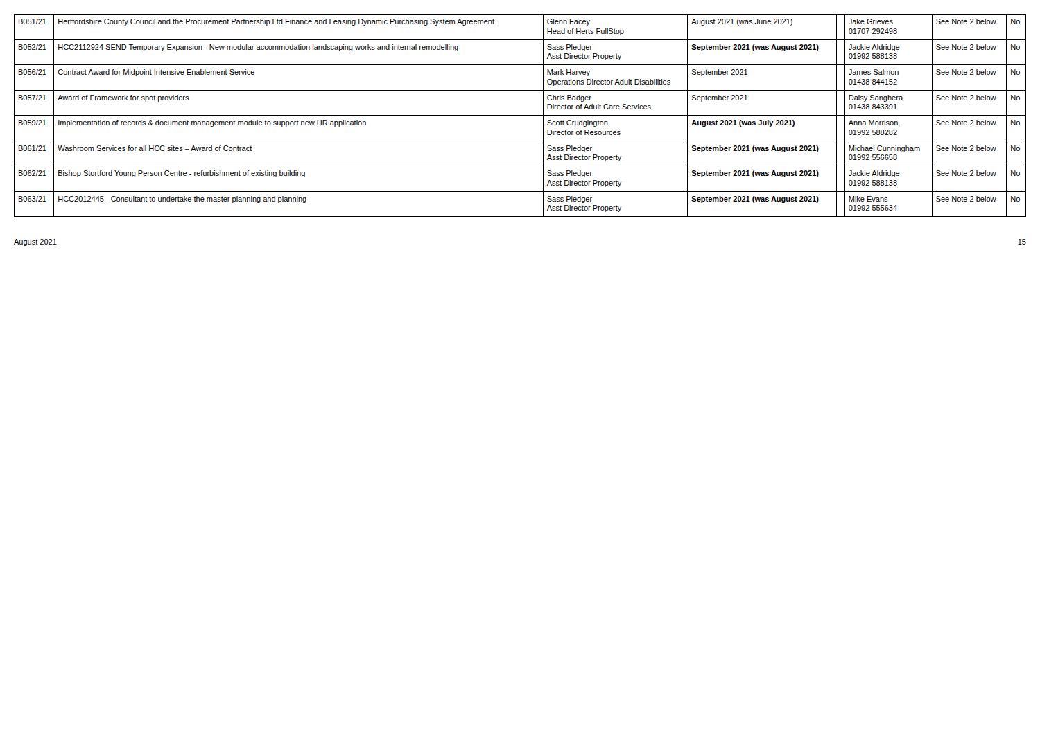| B051/21 | Hertfordshire County Council and the Procurement Partnership Ltd Finance and Leasing Dynamic Purchasing System Agreement | Glenn Facey Head of Herts FullStop | August 2021 (was June 2021) | | Jake Grieves 01707 292498 | See Note 2 below | No |
| B052/21 | HCC2112924 SEND Temporary Expansion - New modular accommodation landscaping works and internal remodelling | Sass Pledger Asst Director Property | September 2021 (was August 2021) | | Jackie Aldridge 01992 588138 | See Note 2 below | No |
| B056/21 | Contract Award for Midpoint Intensive Enablement Service | Mark Harvey Operations Director Adult Disabilities | September 2021 | | James Salmon 01438 844152 | See Note 2 below | No |
| B057/21 | Award of Framework for spot providers | Chris Badger Director of Adult Care Services | September 2021 | | Daisy Sanghera 01438 843391 | See Note 2 below | No |
| B059/21 | Implementation of records & document management module to support new HR application | Scott Crudgington Director of Resources | August 2021 (was July 2021) | | Anna Morrison, 01992 588282 | See Note 2 below | No |
| B061/21 | Washroom Services for all HCC sites – Award of Contract | Sass Pledger Asst Director Property | September 2021 (was August 2021) | | Michael Cunningham 01992 556658 | See Note 2 below | No |
| B062/21 | Bishop Stortford Young Person Centre - refurbishment of existing building | Sass Pledger Asst Director Property | September 2021 (was August 2021) | | Jackie Aldridge 01992 588138 | See Note 2 below | No |
| B063/21 | HCC2012445 - Consultant to undertake the master planning and planning | Sass Pledger Asst Director Property | September 2021 (was August 2021) | | Mike Evans 01992 555634 | See Note 2 below | No |
August 2021
15